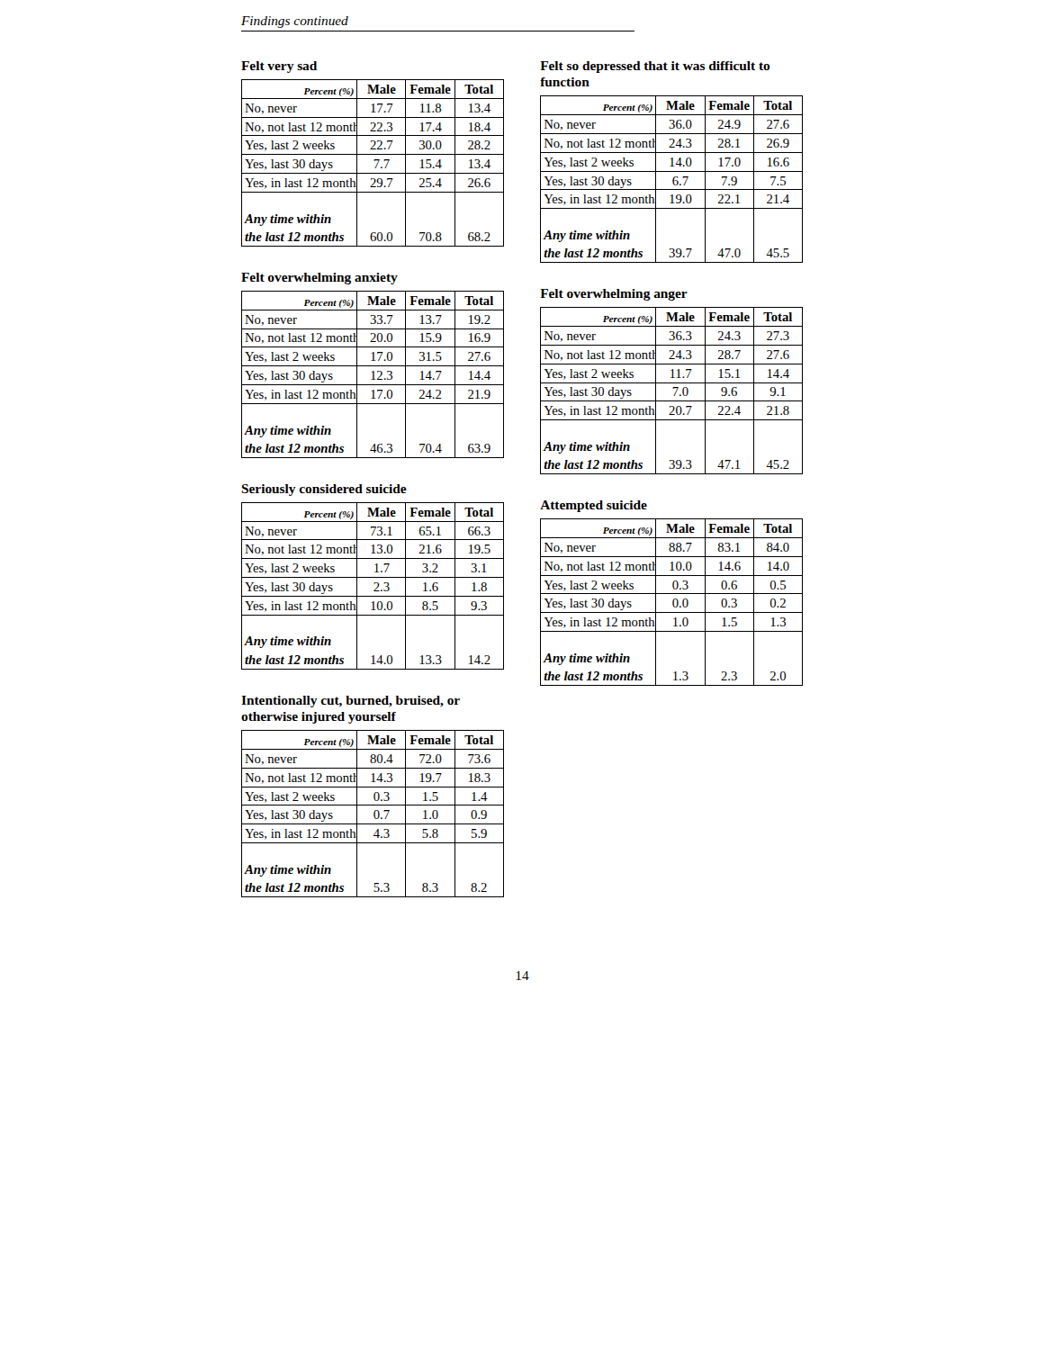Findings continued
Felt very sad
| Percent (%) | Male | Female | Total |
| --- | --- | --- | --- |
| No, never | 17.7 | 11.8 | 13.4 |
| No, not last 12 months | 22.3 | 17.4 | 18.4 |
| Yes, last 2 weeks | 22.7 | 30.0 | 28.2 |
| Yes, last 30 days | 7.7 | 15.4 | 13.4 |
| Yes, in last 12 months | 29.7 | 25.4 | 26.6 |
| Any time within | | | |
| the last 12 months | 60.0 | 70.8 | 68.2 |
Felt overwhelming anxiety
| Percent (%) | Male | Female | Total |
| --- | --- | --- | --- |
| No, never | 33.7 | 13.7 | 19.2 |
| No, not last 12 months | 20.0 | 15.9 | 16.9 |
| Yes, last 2 weeks | 17.0 | 31.5 | 27.6 |
| Yes, last 30 days | 12.3 | 14.7 | 14.4 |
| Yes, in last 12 months | 17.0 | 24.2 | 21.9 |
| Any time within | | | |
| the last 12 months | 46.3 | 70.4 | 63.9 |
Seriously considered suicide
| Percent (%) | Male | Female | Total |
| --- | --- | --- | --- |
| No, never | 73.1 | 65.1 | 66.3 |
| No, not last 12 months | 13.0 | 21.6 | 19.5 |
| Yes, last 2 weeks | 1.7 | 3.2 | 3.1 |
| Yes, last 30 days | 2.3 | 1.6 | 1.8 |
| Yes, in last 12 months | 10.0 | 8.5 | 9.3 |
| Any time within | | | |
| the last 12 months | 14.0 | 13.3 | 14.2 |
Intentionally cut, burned, bruised, or
otherwise injured yourself
| Percent (%) | Male | Female | Total |
| --- | --- | --- | --- |
| No, never | 80.4 | 72.0 | 73.6 |
| No, not last 12 months | 14.3 | 19.7 | 18.3 |
| Yes, last 2 weeks | 0.3 | 1.5 | 1.4 |
| Yes, last 30 days | 0.7 | 1.0 | 0.9 |
| Yes, in last 12 months | 4.3 | 5.8 | 5.9 |
| Any time within | | | |
| the last 12 months | 5.3 | 8.3 | 8.2 |
Felt so depressed that it was difficult to
function
| Percent (%) | Male | Female | Total |
| --- | --- | --- | --- |
| No, never | 36.0 | 24.9 | 27.6 |
| No, not last 12 months | 24.3 | 28.1 | 26.9 |
| Yes, last 2 weeks | 14.0 | 17.0 | 16.6 |
| Yes, last 30 days | 6.7 | 7.9 | 7.5 |
| Yes, in last 12 months | 19.0 | 22.1 | 21.4 |
| Any time within | | | |
| the last 12 months | 39.7 | 47.0 | 45.5 |
Felt overwhelming anger
| Percent (%) | Male | Female | Total |
| --- | --- | --- | --- |
| No, never | 36.3 | 24.3 | 27.3 |
| No, not last 12 months | 24.3 | 28.7 | 27.6 |
| Yes, last 2 weeks | 11.7 | 15.1 | 14.4 |
| Yes, last 30 days | 7.0 | 9.6 | 9.1 |
| Yes, in last 12 months | 20.7 | 22.4 | 21.8 |
| Any time within | | | |
| the last 12 months | 39.3 | 47.1 | 45.2 |
Attempted suicide
| Percent (%) | Male | Female | Total |
| --- | --- | --- | --- |
| No, never | 88.7 | 83.1 | 84.0 |
| No, not last 12 months | 10.0 | 14.6 | 14.0 |
| Yes, last 2 weeks | 0.3 | 0.6 | 0.5 |
| Yes, last 30 days | 0.0 | 0.3 | 0.2 |
| Yes, in last 12 months | 1.0 | 1.5 | 1.3 |
| Any time within | | | |
| the last 12 months | 1.3 | 2.3 | 2.0 |
14